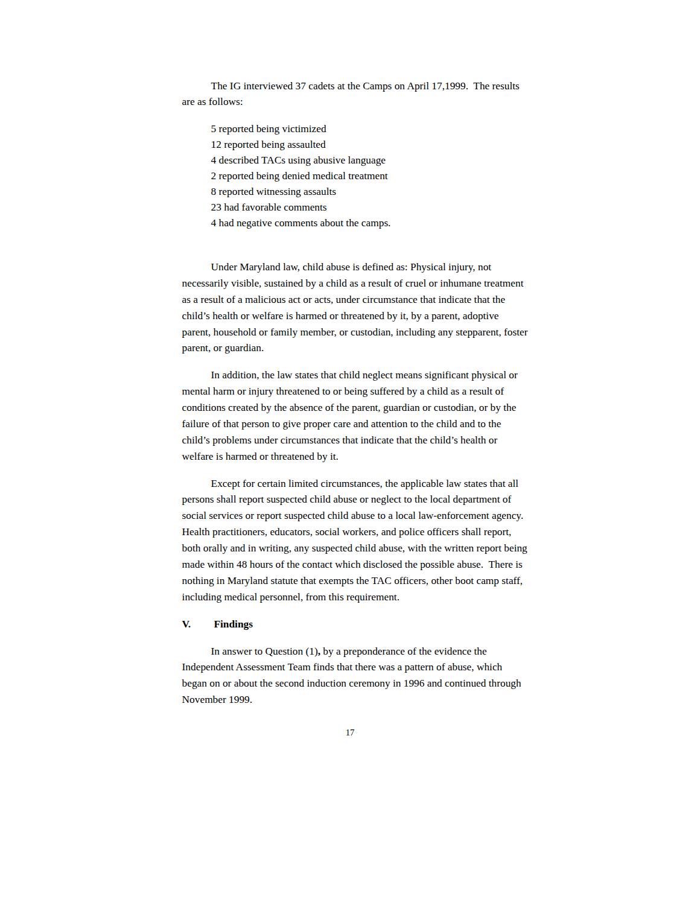The IG interviewed 37 cadets at the Camps on April 17,1999. The results are as follows:
5 reported being victimized
12 reported being assaulted
4 described TACs using abusive language
2 reported being denied medical treatment
8 reported witnessing assaults
23 had favorable comments
4 had negative comments about the camps.
Under Maryland law, child abuse is defined as: Physical injury, not necessarily visible, sustained by a child as a result of cruel or inhumane treatment as a result of a malicious act or acts, under circumstance that indicate that the child’s health or welfare is harmed or threatened by it, by a parent, adoptive parent, household or family member, or custodian, including any stepparent, foster parent, or guardian.
In addition, the law states that child neglect means significant physical or mental harm or injury threatened to or being suffered by a child as a result of conditions created by the absence of the parent, guardian or custodian, or by the failure of that person to give proper care and attention to the child and to the child’s problems under circumstances that indicate that the child’s health or welfare is harmed or threatened by it.
Except for certain limited circumstances, the applicable law states that all persons shall report suspected child abuse or neglect to the local department of social services or report suspected child abuse to a local law-enforcement agency. Health practitioners, educators, social workers, and police officers shall report, both orally and in writing, any suspected child abuse, with the written report being made within 48 hours of the contact which disclosed the possible abuse. There is nothing in Maryland statute that exempts the TAC officers, other boot camp staff, including medical personnel, from this requirement.
V. Findings
In answer to Question (1), by a preponderance of the evidence the Independent Assessment Team finds that there was a pattern of abuse, which began on or about the second induction ceremony in 1996 and continued through November 1999.
17